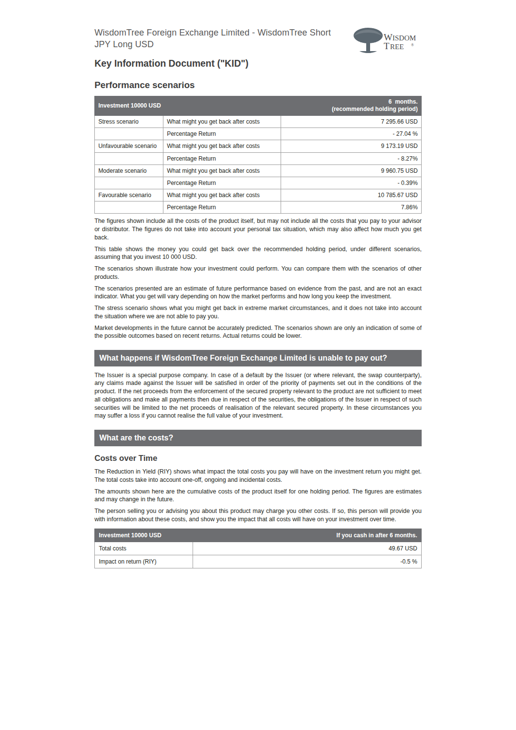WisdomTree Foreign Exchange Limited - WisdomTree Short JPY Long USD
Key Information Document ("KID")
W ISDOM T REE ®
Performance scenarios
| Investment 10000 USD | 6 months. (recommended holding period) |
| --- | --- |
| Stress scenario | What might you get back after costs | 7 295.66 USD |
| | Percentage Return | - 27.04 % |
| Unfavourable scenario | What might you get back after costs | 9 173.19 USD |
| | Percentage Return | - 8.27% |
| Moderate scenario | What might you get back after costs | 9 960.75 USD |
| | Percentage Return | - 0.39% |
| Favourable scenario | What might you get back after costs | 10 785.67 USD |
| | Percentage Return | 7.86% |
The figures shown include all the costs of the product itself, but may not include all the costs that you pay to your advisor or distributor. The figures do not take into account your personal tax situation, which may also affect how much you get back.
This table shows the money you could get back over the recommended holding period, under different scenarios, assuming that you invest 10 000 USD.
The scenarios shown illustrate how your investment could perform. You can compare them with the scenarios of other products.
The scenarios presented are an estimate of future performance based on evidence from the past, and are not an exact indicator. What you get will vary depending on how the market performs and how long you keep the investment.
The stress scenario shows what you might get back in extreme market circumstances, and it does not take into account the situation where we are not able to pay you.
Market developments in the future cannot be accurately predicted. The scenarios shown are only an indication of some of the possible outcomes based on recent returns. Actual returns could be lower.
What happens if WisdomTree Foreign Exchange Limited is unable to pay out?
The Issuer is a special purpose company. In case of a default by the Issuer (or where relevant, the swap counterparty), any claims made against the Issuer will be satisfied in order of the priority of payments set out in the conditions of the product. If the net proceeds from the enforcement of the secured property relevant to the product are not sufficient to meet all obligations and make all payments then due in respect of the securities, the obligations of the Issuer in respect of such securities will be limited to the net proceeds of realisation of the relevant secured property. In these circumstances you may suffer a loss if you cannot realise the full value of your investment.
What are the costs?
Costs over Time
The Reduction in Yield (RIY) shows what impact the total costs you pay will have on the investment return you might get. The total costs take into account one-off, ongoing and incidental costs.
The amounts shown here are the cumulative costs of the product itself for one holding period. The figures are estimates and may change in the future.
The person selling you or advising you about this product may charge you other costs. If so, this person will provide you with information about these costs, and show you the impact that all costs will have on your investment over time.
| Investment 10000 USD | If you cash in after 6 months. |
| --- | --- |
| Total costs | 49.67 USD |
| Impact on return (RIY) | -0.5 % |